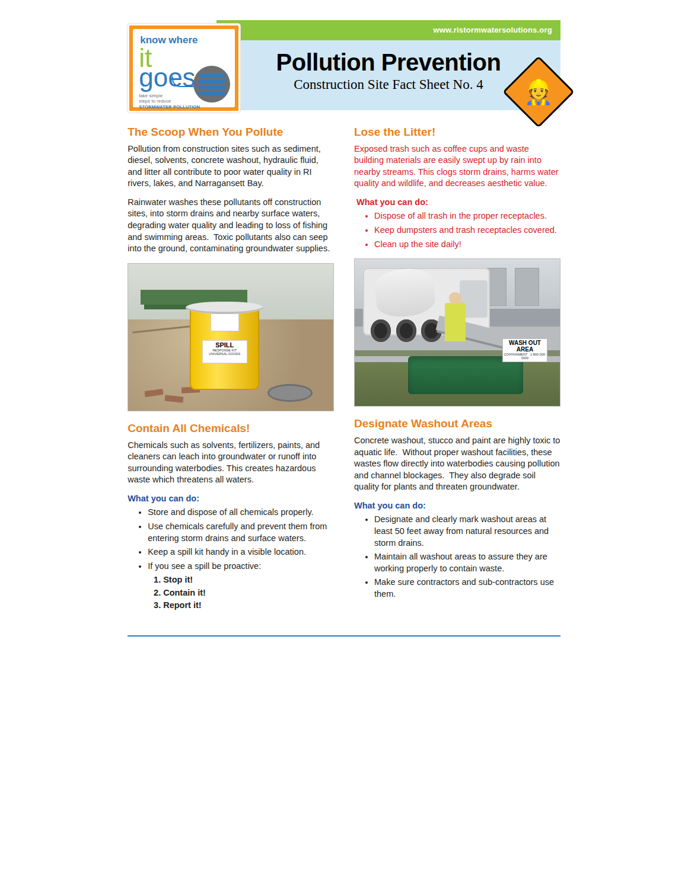www.ristormwatersolutions.org
Pollution Prevention
Construction Site Fact Sheet No. 4
know where
it
goes
take simple
steps to reduce
STORMWATER POLLUTION
👷
The Scoop When You Pollute
Pollution from construction sites such as sediment, diesel, solvents, concrete washout, hydraulic fluid, and litter all contribute to poor water quality in RI rivers, lakes, and Narragansett Bay.
Rainwater washes these pollutants off construction sites, into storm drains and nearby surface waters, degrading water quality and leading to loss of fishing and swimming areas. Toxic pollutants also can seep into the ground, contaminating groundwater supplies.
SPILL RESPONSE KIT
UNIVERSAL GOODS
Contain All Chemicals!
Chemicals such as solvents, fertilizers, paints, and cleaners can leach into groundwater or runoff into surrounding waterbodies. This creates hazardous waste which threatens all waters.
What you can do:
Store and dispose of all chemicals properly.
Use chemicals carefully and prevent them from entering storm drains and surface waters.
Keep a spill kit handy in a visible location.
If you see a spill be proactive:
Stop it!
Contain it!
Report it!
Lose the Litter!
Exposed trash such as coffee cups and waste building materials are easily swept up by rain into nearby streams. This clogs storm drains, harms water quality and wildlife, and decreases aesthetic value.
What you can do:
Dispose of all trash in the proper receptacles.
Keep dumpsters and trash receptacles covered.
Clean up the site daily!
WASH OUT
AREA CONTAINMENT 1-800-000-0000
Designate Washout Areas
Concrete washout, stucco and paint are highly toxic to aquatic life. Without proper washout facilities, these wastes flow directly into waterbodies causing pollution and channel blockages. They also degrade soil quality for plants and threaten groundwater.
What you can do:
Designate and clearly mark washout areas at least 50 feet away from natural resources and storm drains.
Maintain all washout areas to assure they are working properly to contain waste.
Make sure contractors and sub-contractors use them.